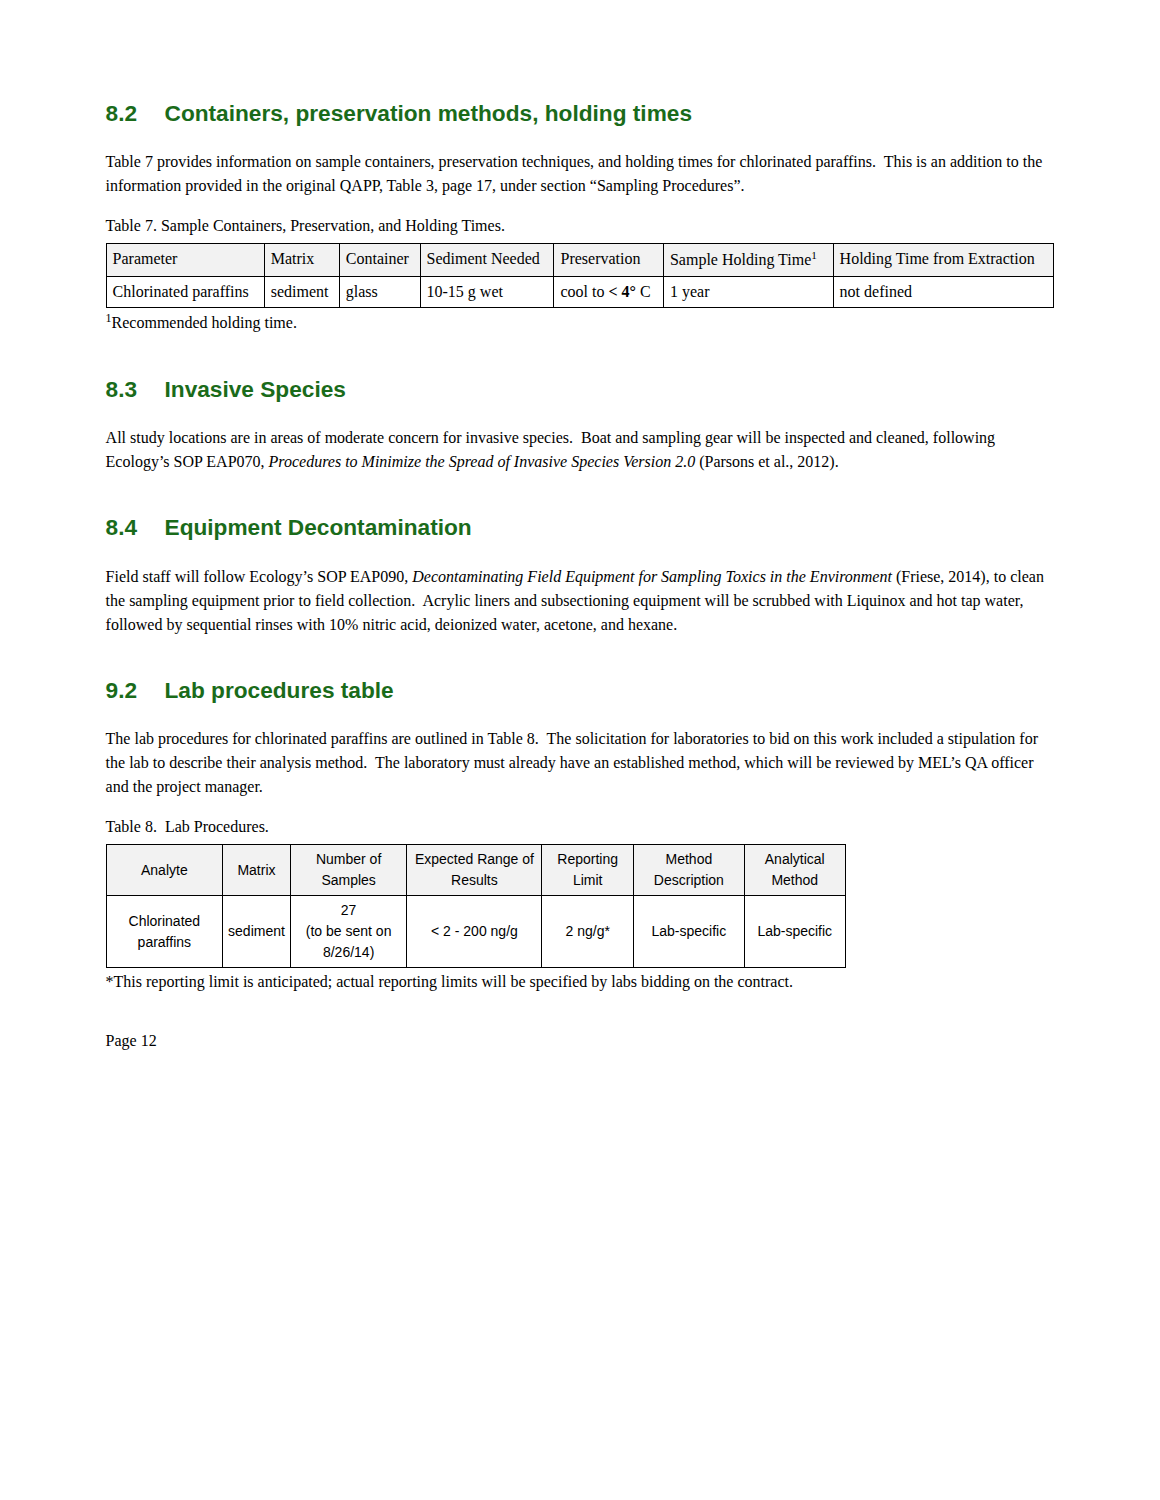8.2 Containers, preservation methods, holding times
Table 7 provides information on sample containers, preservation techniques, and holding times for chlorinated paraffins. This is an addition to the information provided in the original QAPP, Table 3, page 17, under section “Sampling Procedures”.
Table 7. Sample Containers, Preservation, and Holding Times.
| Parameter | Matrix | Container | Sediment Needed | Preservation | Sample Holding Time 1 | Holding Time from Extraction |
| --- | --- | --- | --- | --- | --- | --- |
| Chlorinated paraffins | sediment | glass | 10-15 g wet | cool to < 4° C | 1 year | not defined |
1Recommended holding time.
8.3 Invasive Species
All study locations are in areas of moderate concern for invasive species. Boat and sampling gear will be inspected and cleaned, following Ecology’s SOP EAP070, Procedures to Minimize the Spread of Invasive Species Version 2.0 (Parsons et al., 2012).
8.4 Equipment Decontamination
Field staff will follow Ecology’s SOP EAP090, Decontaminating Field Equipment for Sampling Toxics in the Environment (Friese, 2014), to clean the sampling equipment prior to field collection. Acrylic liners and subsectioning equipment will be scrubbed with Liquinox and hot tap water, followed by sequential rinses with 10% nitric acid, deionized water, acetone, and hexane.
9.2 Lab procedures table
The lab procedures for chlorinated paraffins are outlined in Table 8. The solicitation for laboratories to bid on this work included a stipulation for the lab to describe their analysis method. The laboratory must already have an established method, which will be reviewed by MEL’s QA officer and the project manager.
Table 8. Lab Procedures.
| Analyte | Matrix | Number of Samples | Expected Range of Results | Reporting Limit | Method Description | Analytical Method |
| --- | --- | --- | --- | --- | --- | --- |
| Chlorinated paraffins | sediment | 27 (to be sent on 8/26/14) | < 2 - 200 ng/g | 2 ng/g* | Lab-specific | Lab-specific |
*This reporting limit is anticipated; actual reporting limits will be specified by labs bidding on the contract.
Page 12